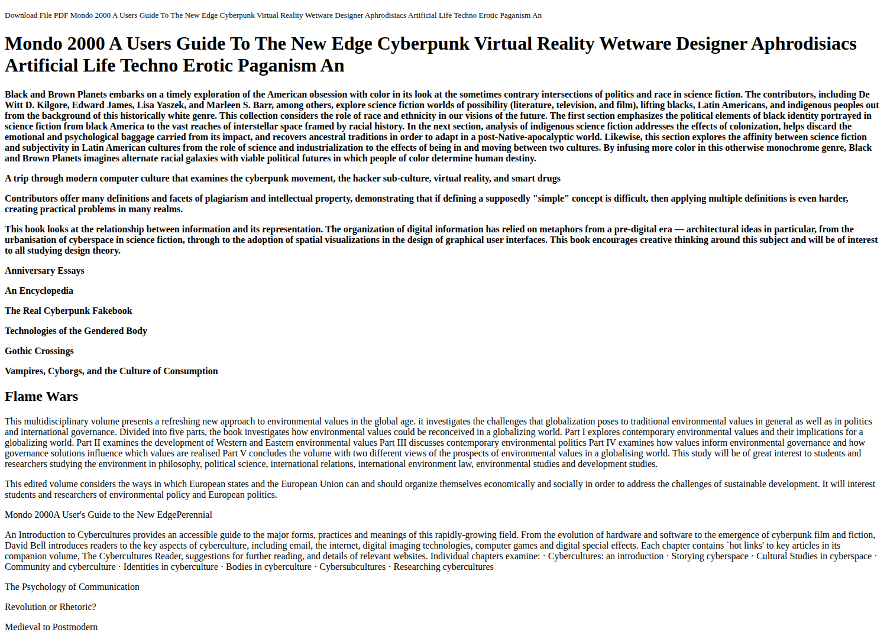Download File PDF Mondo 2000 A Users Guide To The New Edge Cyberpunk Virtual Reality Wetware Designer Aphrodisiacs Artificial Life Techno Erotic Paganism An
Mondo 2000 A Users Guide To The New Edge Cyberpunk Virtual Reality Wetware Designer Aphrodisiacs Artificial Life Techno Erotic Paganism An
Black and Brown Planets embarks on a timely exploration of the American obsession with color in its look at the sometimes contrary intersections of politics and race in science fiction. The contributors, including De Witt D. Kilgore, Edward James, Lisa Yaszek, and Marleen S. Barr, among others, explore science fiction worlds of possibility (literature, television, and film), lifting blacks, Latin Americans, and indigenous peoples out from the background of this historically white genre. This collection considers the role of race and ethnicity in our visions of the future. The first section emphasizes the political elements of black identity portrayed in science fiction from black America to the vast reaches of interstellar space framed by racial history. In the next section, analysis of indigenous science fiction addresses the effects of colonization, helps discard the emotional and psychological baggage carried from its impact, and recovers ancestral traditions in order to adapt in a post-Native-apocalyptic world. Likewise, this section explores the affinity between science fiction and subjectivity in Latin American cultures from the role of science and industrialization to the effects of being in and moving between two cultures. By infusing more color in this otherwise monochrome genre, Black and Brown Planets imagines alternate racial galaxies with viable political futures in which people of color determine human destiny.
A trip through modern computer culture that examines the cyberpunk movement, the hacker sub-culture, virtual reality, and smart drugs
Contributors offer many definitions and facets of plagiarism and intellectual property, demonstrating that if defining a supposedly "simple" concept is difficult, then applying multiple definitions is even harder, creating practical problems in many realms.
This book looks at the relationship between information and its representation. The organization of digital information has relied on metaphors from a pre-digital era — architectural ideas in particular, from the urbanisation of cyberspace in science fiction, through to the adoption of spatial visualizations in the design of graphical user interfaces. This book encourages creative thinking around this subject and will be of interest to all studying design theory.
Anniversary Essays
An Encyclopedia
The Real Cyberpunk Fakebook
Technologies of the Gendered Body
Gothic Crossings
Vampires, Cyborgs, and the Culture of Consumption
Flame Wars
This multidisciplinary volume presents a refreshing new approach to environmental values in the global age. it investigates the challenges that globalization poses to traditional environmental values in general as well as in politics and international governance. Divided into five parts, the book investigates how environmental values could be reconceived in a globalizing world. Part I explores contemporary environmental values and their implications for a globalizing world. Part II examines the development of Western and Eastern environmental values Part III discusses contemporary environmental politics Part IV examines how values inform environmental governance and how governance solutions influence which values are realised Part V concludes the volume with two different views of the prospects of environmental values in a globalising world. This study will be of great interest to students and researchers studying the environment in philosophy, political science, international relations, international environment law, environmental studies and development studies.
This edited volume considers the ways in which European states and the European Union can and should organize themselves economically and socially in order to address the challenges of sustainable development. It will interest students and researchers of environmental policy and European politics.
Mondo 2000A User's Guide to the New EdgePerennial
An Introduction to Cybercultures provides an accessible guide to the major forms, practices and meanings of this rapidly-growing field. From the evolution of hardware and software to the emergence of cyberpunk film and fiction, David Bell introduces readers to the key aspects of cyberculture, including email, the internet, digital imaging technologies, computer games and digital special effects. Each chapter contains `hot links' to key articles in its companion volume, The Cybercultures Reader, suggestions for further reading, and details of relevant websites. Individual chapters examine: · Cybercultures: an introduction · Storying cyberspace · Cultural Studies in cyberspace · Community and cyberculture · Identities in cyberculture · Bodies in cyberculture · Cybersubcultures · Researching cybercultures
The Psychology of Communication
Revolution or Rhetoric?
Medieval to Postmodern